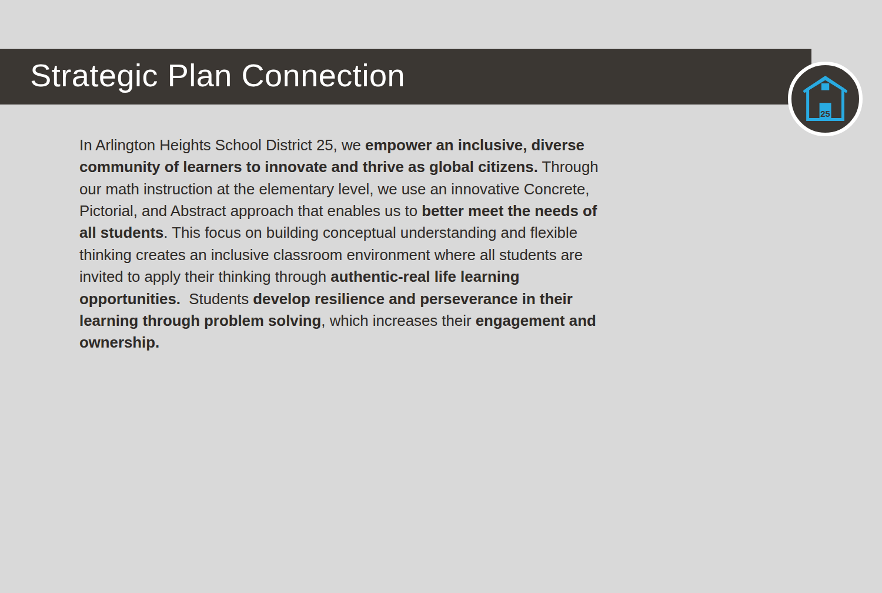25
Strategic Plan Connection
In Arlington Heights School District 25, we empower an inclusive, diverse community of learners to innovate and thrive as global citizens. Through our math instruction at the elementary level, we use an innovative Concrete, Pictorial, and Abstract approach that enables us to better meet the needs of all students. This focus on building conceptual understanding and flexible thinking creates an inclusive classroom environment where all students are invited to apply their thinking through authentic-real life learning opportunities. Students develop resilience and perseverance in their learning through problem solving, which increases their engagement and ownership.
AHSD25
Page 2